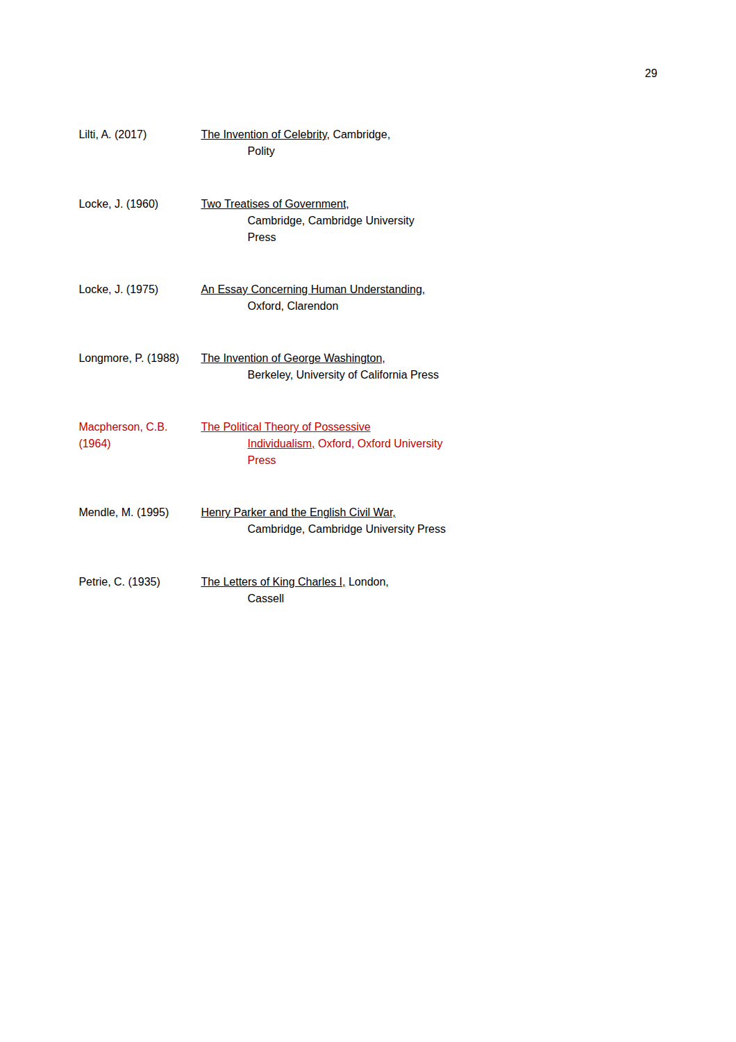29
Lilti, A. (2017)
The Invention of Celebrity, Cambridge, Polity
Locke, J. (1960)
Two Treatises of Government, Cambridge, Cambridge University Press
Locke, J. (1975)
An Essay Concerning Human Understanding, Oxford, Clarendon
Longmore, P. (1988)
The Invention of George Washington, Berkeley, University of California Press
Macpherson, C.B.
(1964)
The Political Theory of Possessive Individualism, Oxford, Oxford University Press
Mendle, M. (1995)
Henry Parker and the English Civil War, Cambridge, Cambridge University Press
Petrie, C. (1935)
The Letters of King Charles I, London, Cassell